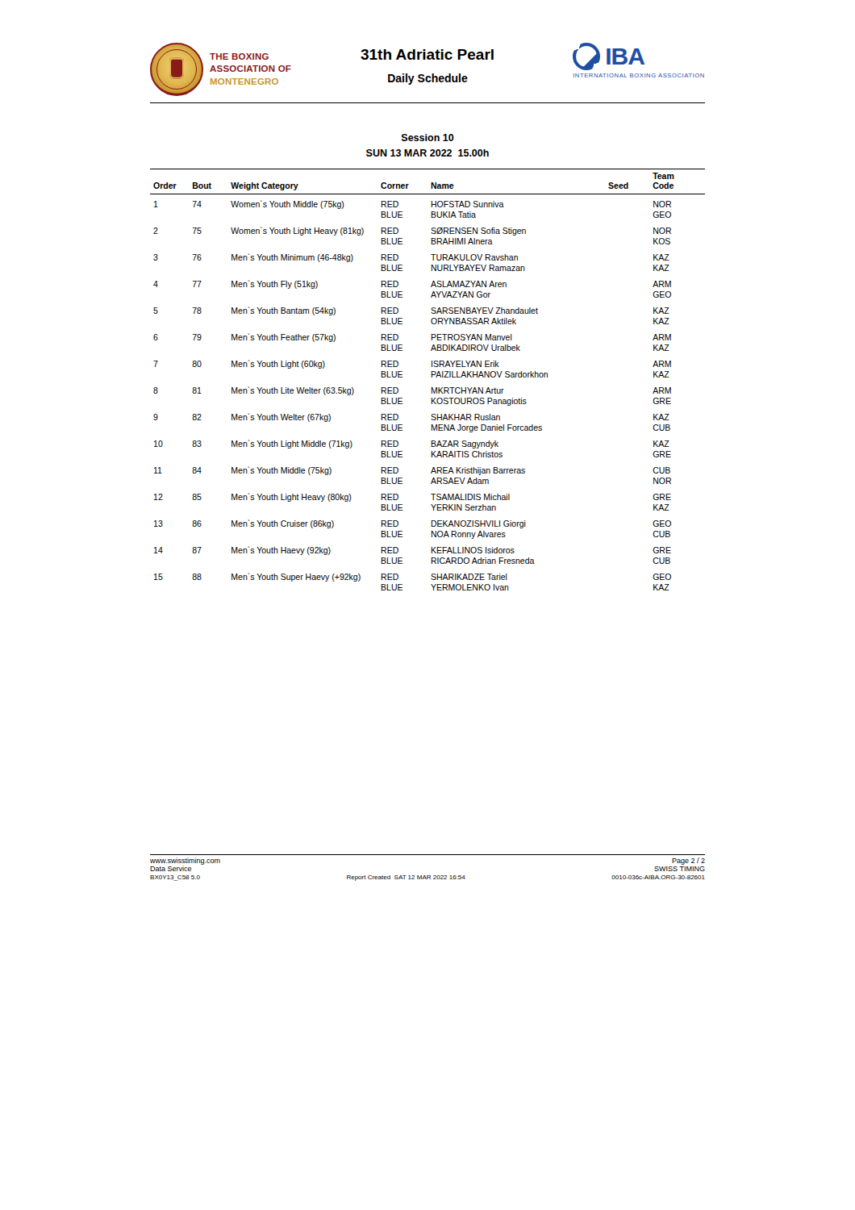THE BOXING
ASSOCIATION OF
MONTENEGRO
31th Adriatic Pearl
Daily Schedule
IBA
INTERNATIONAL BOXING ASSOCIATION
Session 10
SUN 13 MAR 2022 15.00h
| Order | Bout | Weight Category | Corner | Name | Seed | Team Code |
| --- | --- | --- | --- | --- | --- | --- |
| 1 | 74 | Women`s Youth Middle (75kg) | RED | HOFSTAD Sunniva | | NOR |
| | | | BLUE | BUKIA Tatia | | GEO |
| 2 | 75 | Women`s Youth Light Heavy (81kg) | RED | SØRENSEN Sofia Stigen | | NOR |
| | | | BLUE | BRAHIMI Alnera | | KOS |
| 3 | 76 | Men`s Youth Minimum (46-48kg) | RED | TURAKULOV Ravshan | | KAZ |
| | | | BLUE | NURLYBAYEV Ramazan | | KAZ |
| 4 | 77 | Men`s Youth Fly (51kg) | RED | ASLAMAZYAN Aren | | ARM |
| | | | BLUE | AYVAZYAN Gor | | GEO |
| 5 | 78 | Men`s Youth Bantam (54kg) | RED | SARSENBAYEV Zhandaulet | | KAZ |
| | | | BLUE | ORYNBASSAR Aktilek | | KAZ |
| 6 | 79 | Men`s Youth Feather (57kg) | RED | PETROSYAN Manvel | | ARM |
| | | | BLUE | ABDIKADIROV Uralbek | | KAZ |
| 7 | 80 | Men`s Youth Light (60kg) | RED | ISRAYELYAN Erik | | ARM |
| | | | BLUE | PAIZILLAKHANOV Sardorkhon | | KAZ |
| 8 | 81 | Men`s Youth Lite Welter (63.5kg) | RED | MKRTCHYAN Artur | | ARM |
| | | | BLUE | KOSTOUROS Panagiotis | | GRE |
| 9 | 82 | Men`s Youth Welter (67kg) | RED | SHAKHAR Ruslan | | KAZ |
| | | | BLUE | MENA Jorge Daniel Forcades | | CUB |
| 10 | 83 | Men`s Youth Light Middle (71kg) | RED | BAZAR Sagyndyk | | KAZ |
| | | | BLUE | KARAITIS Christos | | GRE |
| 11 | 84 | Men`s Youth Middle (75kg) | RED | AREA Kristhijan Barreras | | CUB |
| | | | BLUE | ARSAEV Adam | | NOR |
| 12 | 85 | Men`s Youth Light Heavy (80kg) | RED | TSAMALIDIS Michail | | GRE |
| | | | BLUE | YERKIN Serzhan | | KAZ |
| 13 | 86 | Men`s Youth Cruiser (86kg) | RED | DEKANOZISHVILI Giorgi | | GEO |
| | | | BLUE | NOA Ronny Alvares | | CUB |
| 14 | 87 | Men`s Youth Haevy (92kg) | RED | KEFALLINOS Isidoros | | GRE |
| | | | BLUE | RICARDO Adrian Fresneda | | CUB |
| 15 | 88 | Men`s Youth Super Haevy (+92kg) | RED | SHARIKADZE Tariel | | GEO |
| | | | BLUE | YERMOLENKO Ivan | | KAZ |
www.swisstiming.com
Page 2 / 2
Data Service
SWISS TIMING
BX0Y13_C58 5.0
Report Created SAT 12 MAR 2022 16:54
0010-036c-AIBA.ORG-30-82601